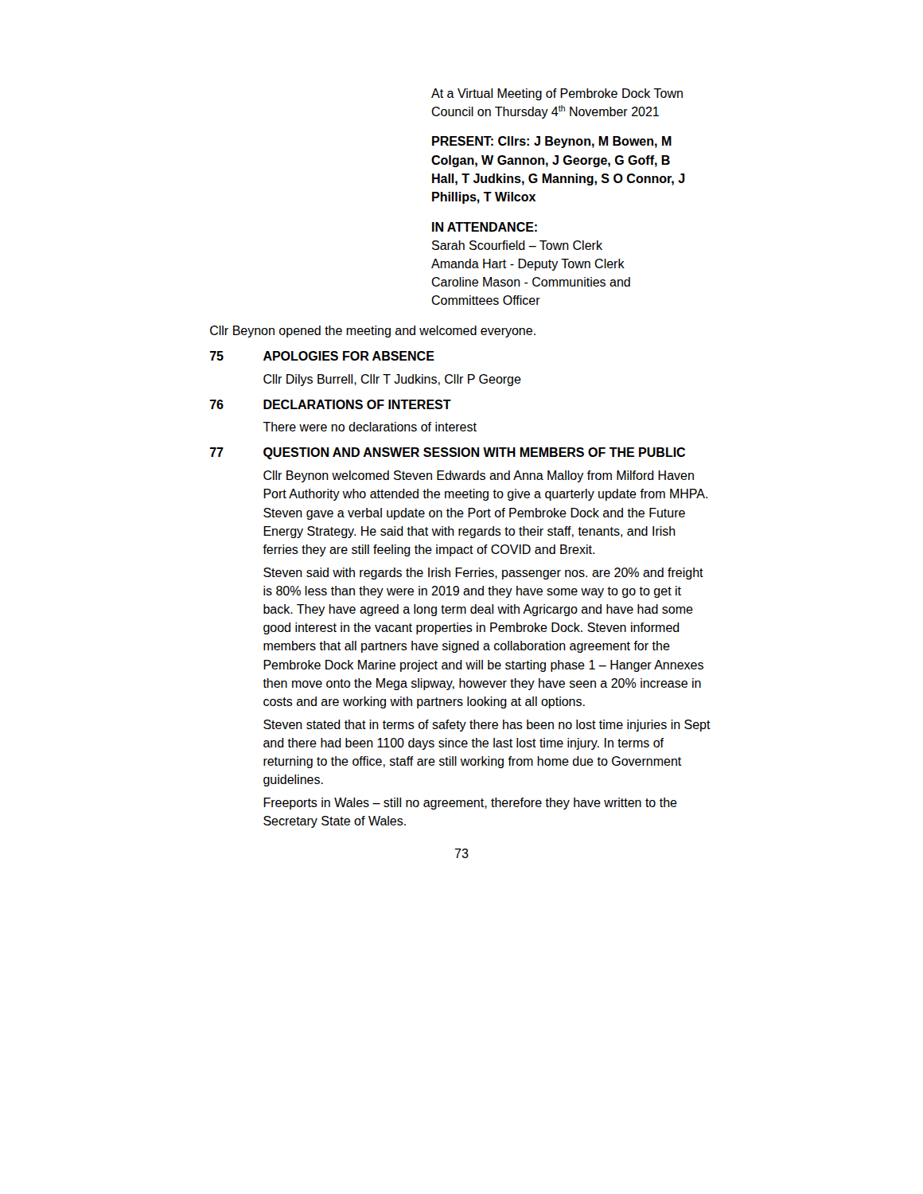At a Virtual Meeting of Pembroke Dock Town Council on Thursday 4th November 2021
PRESENT: Cllrs: J Beynon, M Bowen, M Colgan, W Gannon, J George, G Goff, B Hall, T Judkins, G Manning, S O Connor, J Phillips, T Wilcox
IN ATTENDANCE:
Sarah Scourfield – Town Clerk
Amanda Hart - Deputy Town Clerk
Caroline Mason - Communities and Committees Officer
Cllr Beynon opened the meeting and welcomed everyone.
75
APOLOGIES FOR ABSENCE
Cllr Dilys Burrell, Cllr T Judkins, Cllr P George
76
DECLARATIONS OF INTEREST
There were no declarations of interest
77
QUESTION AND ANSWER SESSION WITH MEMBERS OF THE PUBLIC
Cllr Beynon welcomed Steven Edwards and Anna Malloy from Milford Haven Port Authority who attended the meeting to give a quarterly update from MHPA. Steven gave a verbal update on the Port of Pembroke Dock and the Future Energy Strategy. He said that with regards to their staff, tenants, and Irish ferries they are still feeling the impact of COVID and Brexit.
Steven said with regards the Irish Ferries, passenger nos. are 20% and freight is 80% less than they were in 2019 and they have some way to go to get it back. They have agreed a long term deal with Agricargo and have had some good interest in the vacant properties in Pembroke Dock. Steven informed members that all partners have signed a collaboration agreement for the Pembroke Dock Marine project and will be starting phase 1 – Hanger Annexes then move onto the Mega slipway, however they have seen a 20% increase in costs and are working with partners looking at all options.
Steven stated that in terms of safety there has been no lost time injuries in Sept and there had been 1100 days since the last lost time injury. In terms of returning to the office, staff are still working from home due to Government guidelines.
Freeports in Wales – still no agreement, therefore they have written to the Secretary State of Wales.
73